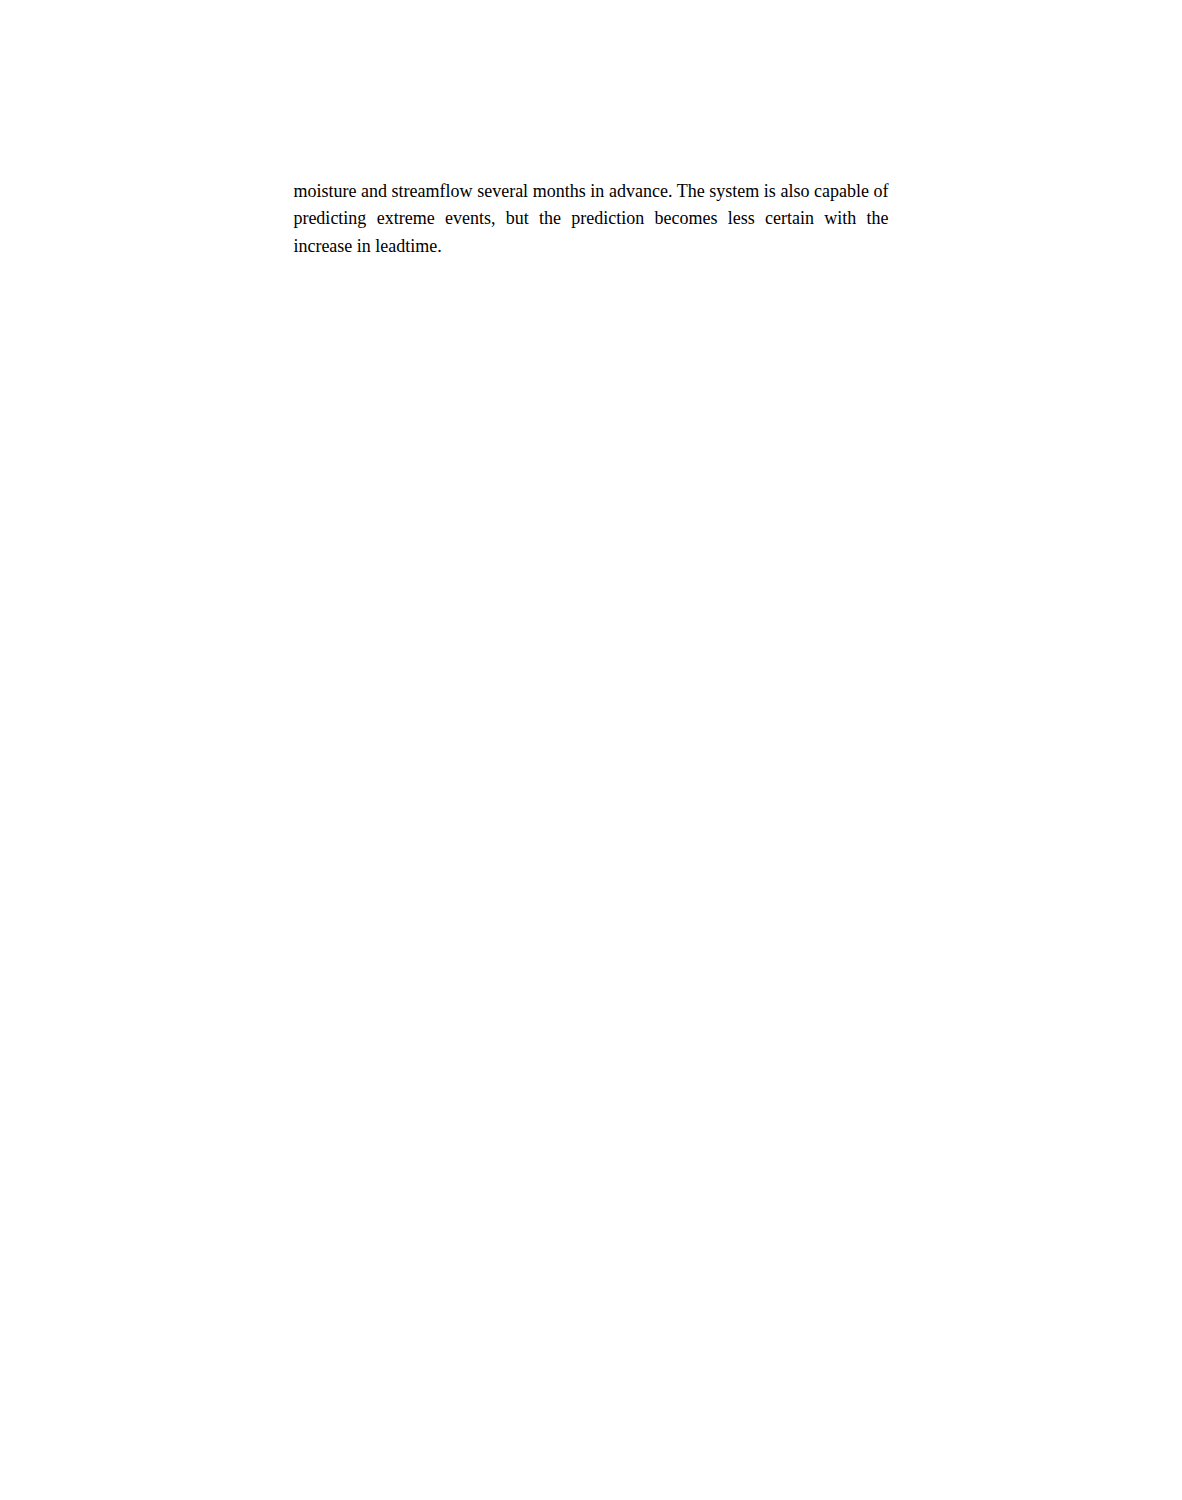moisture and streamflow several months in advance. The system is also capable of predicting extreme events, but the prediction becomes less certain with the increase in leadtime.